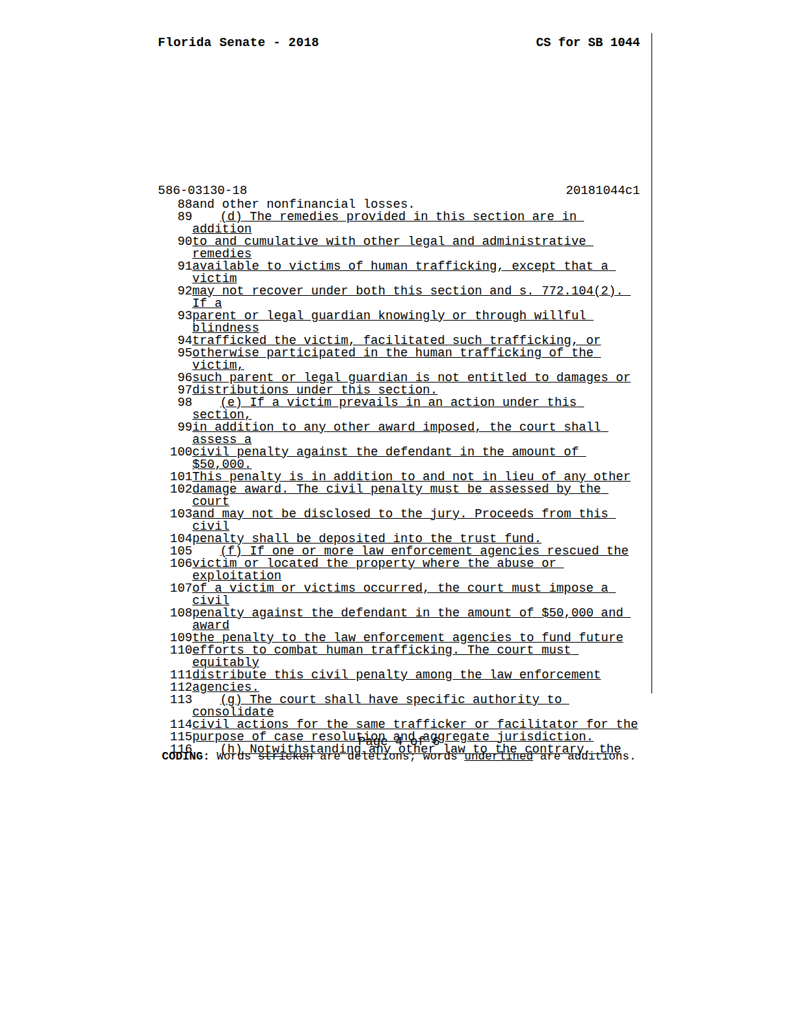Florida Senate - 2018
CS for SB 1044
586-03130-18
20181044c1
| 88 | and other nonfinancial losses. |
| 89 | (d) The remedies provided in this section are in addition |
| 90 | to and cumulative with other legal and administrative remedies |
| 91 | available to victims of human trafficking, except that a victim |
| 92 | may not recover under both this section and s. 772.104(2). If a |
| 93 | parent or legal guardian knowingly or through willful blindness |
| 94 | trafficked the victim, facilitated such trafficking, or |
| 95 | otherwise participated in the human trafficking of the victim, |
| 96 | such parent or legal guardian is not entitled to damages or |
| 97 | distributions under this section. |
| 98 | (e) If a victim prevails in an action under this section, |
| 99 | in addition to any other award imposed, the court shall assess a |
| 100 | civil penalty against the defendant in the amount of $50,000. |
| 101 | This penalty is in addition to and not in lieu of any other |
| 102 | damage award. The civil penalty must be assessed by the court |
| 103 | and may not be disclosed to the jury. Proceeds from this civil |
| 104 | penalty shall be deposited into the trust fund. |
| 105 | (f) If one or more law enforcement agencies rescued the |
| 106 | victim or located the property where the abuse or exploitation |
| 107 | of a victim or victims occurred, the court must impose a civil |
| 108 | penalty against the defendant in the amount of $50,000 and award |
| 109 | the penalty to the law enforcement agencies to fund future |
| 110 | efforts to combat human trafficking. The court must equitably |
| 111 | distribute this civil penalty among the law enforcement |
| 112 | agencies. |
| 113 | (g) The court shall have specific authority to consolidate |
| 114 | civil actions for the same trafficker or facilitator for the |
| 115 | purpose of case resolution and aggregate jurisdiction. |
| 116 | (h) Notwithstanding any other law to the contrary, the |
Page 4 of 6
CODING: Words stricken are deletions; words underlined are additions.